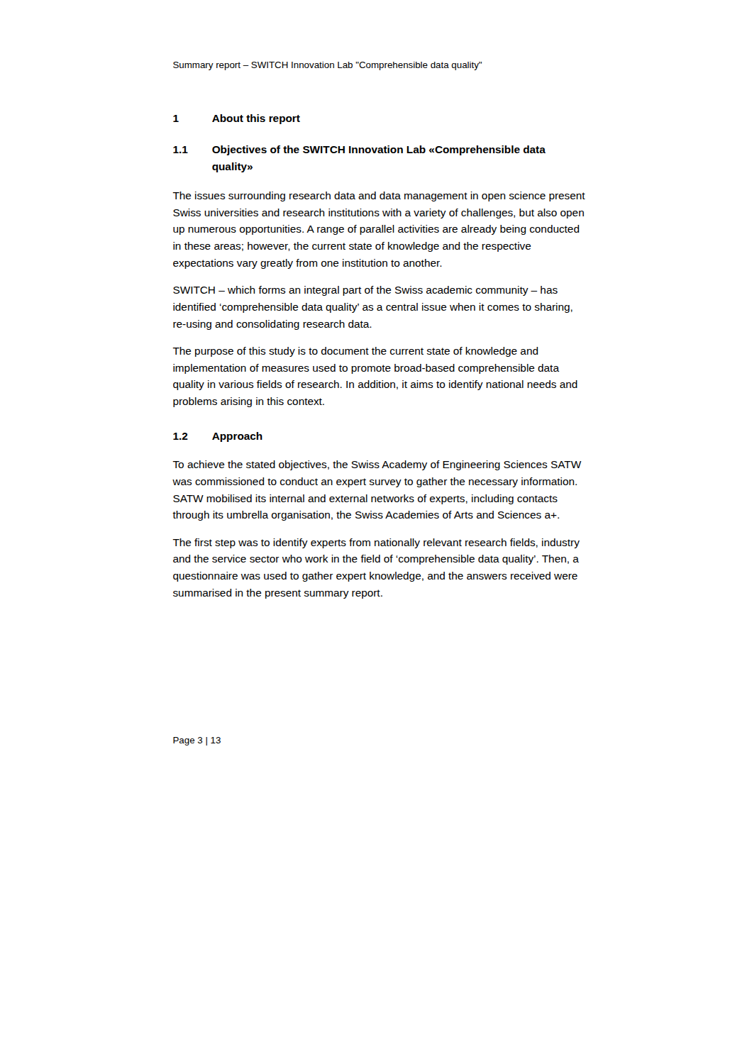Summary report – SWITCH Innovation Lab "Comprehensible data quality"
1 About this report
1.1 Objectives of the SWITCH Innovation Lab «Comprehensible data quality»
The issues surrounding research data and data management in open science present Swiss universities and research institutions with a variety of challenges, but also open up numerous opportunities. A range of parallel activities are already being conducted in these areas; however, the current state of knowledge and the respective expectations vary greatly from one institution to another.
SWITCH – which forms an integral part of the Swiss academic community – has identified ‘comprehensible data quality’ as a central issue when it comes to sharing, re-using and consolidating research data.
The purpose of this study is to document the current state of knowledge and implementation of measures used to promote broad-based comprehensible data quality in various fields of research. In addition, it aims to identify national needs and problems arising in this context.
1.2 Approach
To achieve the stated objectives, the Swiss Academy of Engineering Sciences SATW was commissioned to conduct an expert survey to gather the necessary information. SATW mobilised its internal and external networks of experts, including contacts through its umbrella organisation, the Swiss Academies of Arts and Sciences a+.
The first step was to identify experts from nationally relevant research fields, industry and the service sector who work in the field of ‘comprehensible data quality’. Then, a questionnaire was used to gather expert knowledge, and the answers received were summarised in the present summary report.
Page 3 | 13